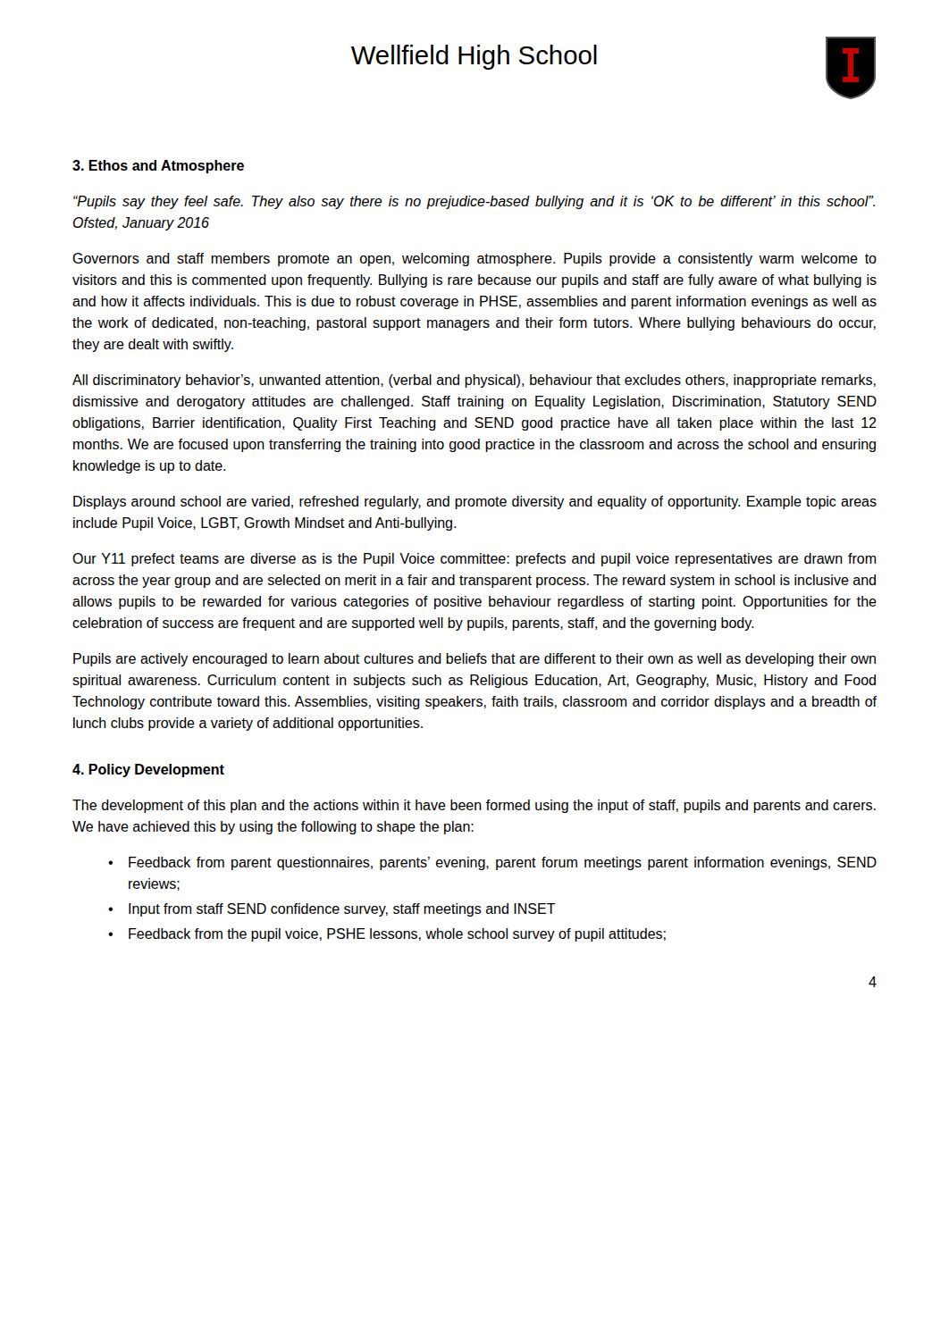Wellfield High School
3. Ethos and Atmosphere
“Pupils say they feel safe. They also say there is no prejudice-based bullying and it is ‘OK to be different’ in this school”. Ofsted, January 2016
Governors and staff members promote an open, welcoming atmosphere. Pupils provide a consistently warm welcome to visitors and this is commented upon frequently. Bullying is rare because our pupils and staff are fully aware of what bullying is and how it affects individuals. This is due to robust coverage in PHSE, assemblies and parent information evenings as well as the work of dedicated, non-teaching, pastoral support managers and their form tutors. Where bullying behaviours do occur, they are dealt with swiftly.
All discriminatory behavior’s, unwanted attention, (verbal and physical), behaviour that excludes others, inappropriate remarks, dismissive and derogatory attitudes are challenged. Staff training on Equality Legislation, Discrimination, Statutory SEND obligations, Barrier identification, Quality First Teaching and SEND good practice have all taken place within the last 12 months. We are focused upon transferring the training into good practice in the classroom and across the school and ensuring knowledge is up to date.
Displays around school are varied, refreshed regularly, and promote diversity and equality of opportunity. Example topic areas include Pupil Voice, LGBT, Growth Mindset and Anti-bullying.
Our Y11 prefect teams are diverse as is the Pupil Voice committee: prefects and pupil voice representatives are drawn from across the year group and are selected on merit in a fair and transparent process. The reward system in school is inclusive and allows pupils to be rewarded for various categories of positive behaviour regardless of starting point. Opportunities for the celebration of success are frequent and are supported well by pupils, parents, staff, and the governing body.
Pupils are actively encouraged to learn about cultures and beliefs that are different to their own as well as developing their own spiritual awareness. Curriculum content in subjects such as Religious Education, Art, Geography, Music, History and Food Technology contribute toward this. Assemblies, visiting speakers, faith trails, classroom and corridor displays and a breadth of lunch clubs provide a variety of additional opportunities.
4. Policy Development
The development of this plan and the actions within it have been formed using the input of staff, pupils and parents and carers. We have achieved this by using the following to shape the plan:
Feedback from parent questionnaires, parents’ evening, parent forum meetings parent information evenings, SEND reviews;
Input from staff SEND confidence survey, staff meetings and INSET
Feedback from the pupil voice, PSHE lessons, whole school survey of pupil attitudes;
4